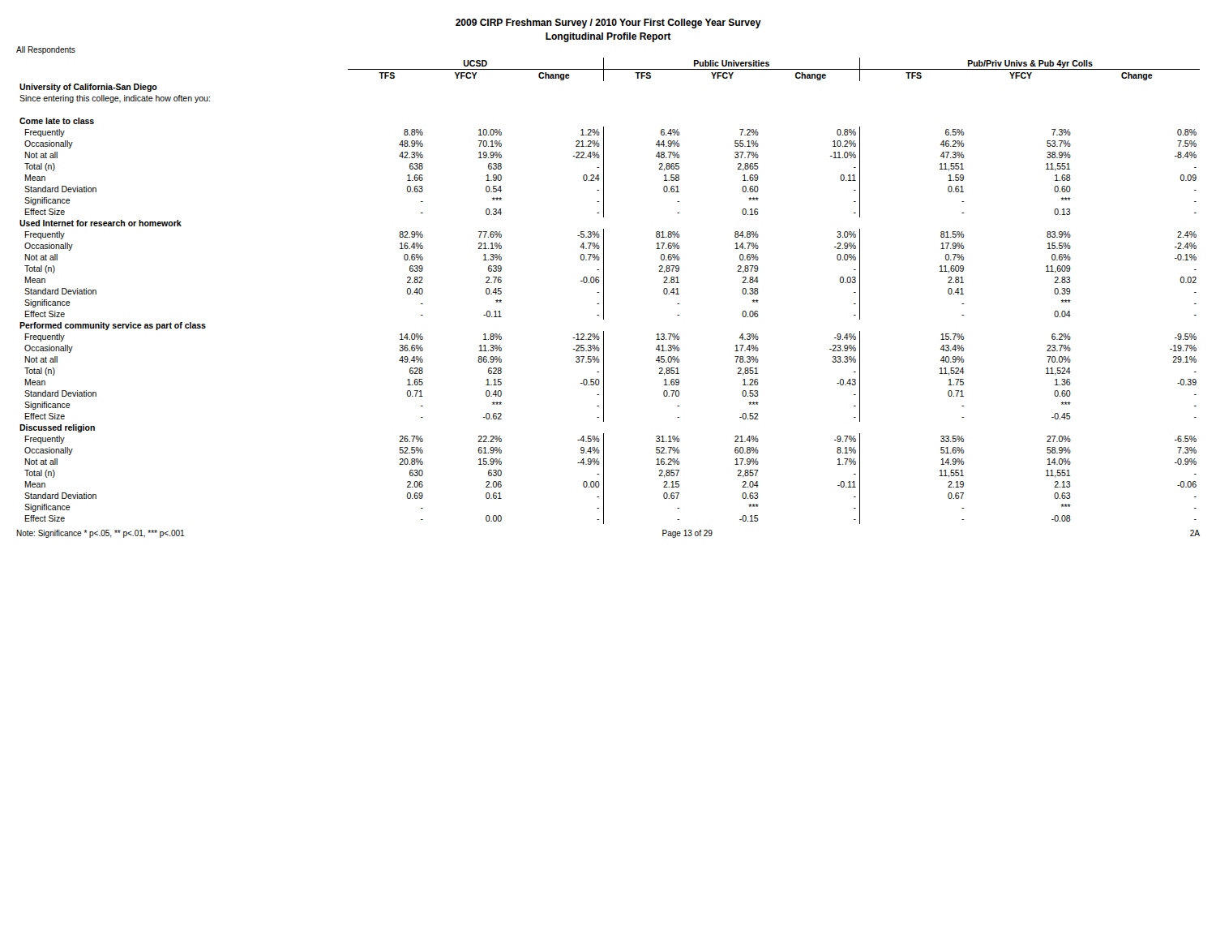2009 CIRP Freshman Survey / 2010 Your First College Year Survey
Longitudinal Profile Report
All Respondents
| | UCSD | Public Universities | Pub/Priv Univs & Pub 4yr Colls |
| --- | --- | --- | --- |
| TFS | YFCY | Change | TFS | YFCY | Change | TFS | YFCY | Change |
| University of California-San Diego | |
| Since entering this college, indicate how often you: | |
| Come late to class | |
| Frequently | 8.8% | 10.0% | 1.2% | 6.4% | 7.2% | 0.8% | 6.5% | 7.3% | 0.8% |
| Occasionally | 48.9% | 70.1% | 21.2% | 44.9% | 55.1% | 10.2% | 46.2% | 53.7% | 7.5% |
| Not at all | 42.3% | 19.9% | -22.4% | 48.7% | 37.7% | -11.0% | 47.3% | 38.9% | -8.4% |
| Total (n) | 638 | 638 | - | 2,865 | 2,865 | - | 11,551 | 11,551 | - |
| Mean | 1.66 | 1.90 | 0.24 | 1.58 | 1.69 | 0.11 | 1.59 | 1.68 | 0.09 |
| Standard Deviation | 0.63 | 0.54 | - | 0.61 | 0.60 | - | 0.61 | 0.60 | - |
| Significance | - | *** | - | - | *** | - | - | *** | - |
| Effect Size | - | 0.34 | - | - | 0.16 | - | - | 0.13 | - |
| Used Internet for research or homework | |
| Frequently | 82.9% | 77.6% | -5.3% | 81.8% | 84.8% | 3.0% | 81.5% | 83.9% | 2.4% |
| Occasionally | 16.4% | 21.1% | 4.7% | 17.6% | 14.7% | -2.9% | 17.9% | 15.5% | -2.4% |
| Not at all | 0.6% | 1.3% | 0.7% | 0.6% | 0.6% | 0.0% | 0.7% | 0.6% | -0.1% |
| Total (n) | 639 | 639 | - | 2,879 | 2,879 | - | 11,609 | 11,609 | - |
| Mean | 2.82 | 2.76 | -0.06 | 2.81 | 2.84 | 0.03 | 2.81 | 2.83 | 0.02 |
| Standard Deviation | 0.40 | 0.45 | - | 0.41 | 0.38 | - | 0.41 | 0.39 | - |
| Significance | - | ** | - | - | ** | - | - | *** | - |
| Effect Size | - | -0.11 | - | - | 0.06 | - | - | 0.04 | - |
| Performed community service as part of class | |
| Frequently | 14.0% | 1.8% | -12.2% | 13.7% | 4.3% | -9.4% | 15.7% | 6.2% | -9.5% |
| Occasionally | 36.6% | 11.3% | -25.3% | 41.3% | 17.4% | -23.9% | 43.4% | 23.7% | -19.7% |
| Not at all | 49.4% | 86.9% | 37.5% | 45.0% | 78.3% | 33.3% | 40.9% | 70.0% | 29.1% |
| Total (n) | 628 | 628 | - | 2,851 | 2,851 | - | 11,524 | 11,524 | - |
| Mean | 1.65 | 1.15 | -0.50 | 1.69 | 1.26 | -0.43 | 1.75 | 1.36 | -0.39 |
| Standard Deviation | 0.71 | 0.40 | - | 0.70 | 0.53 | - | 0.71 | 0.60 | - |
| Significance | - | *** | - | - | *** | - | - | *** | - |
| Effect Size | - | -0.62 | - | - | -0.52 | - | - | -0.45 | - |
| Discussed religion | |
| Frequently | 26.7% | 22.2% | -4.5% | 31.1% | 21.4% | -9.7% | 33.5% | 27.0% | -6.5% |
| Occasionally | 52.5% | 61.9% | 9.4% | 52.7% | 60.8% | 8.1% | 51.6% | 58.9% | 7.3% |
| Not at all | 20.8% | 15.9% | -4.9% | 16.2% | 17.9% | 1.7% | 14.9% | 14.0% | -0.9% |
| Total (n) | 630 | 630 | - | 2,857 | 2,857 | - | 11,551 | 11,551 | - |
| Mean | 2.06 | 2.06 | 0.00 | 2.15 | 2.04 | -0.11 | 2.19 | 2.13 | -0.06 |
| Standard Deviation | 0.69 | 0.61 | - | 0.67 | 0.63 | - | 0.67 | 0.63 | - |
| Significance | - | | - | - | *** | - | - | *** | - |
| Effect Size | - | 0.00 | - | - | -0.15 | - | - | -0.08 | - |
Note: Significance * p<.05, ** p<.01, *** p<.001
Page 13 of 29
2A